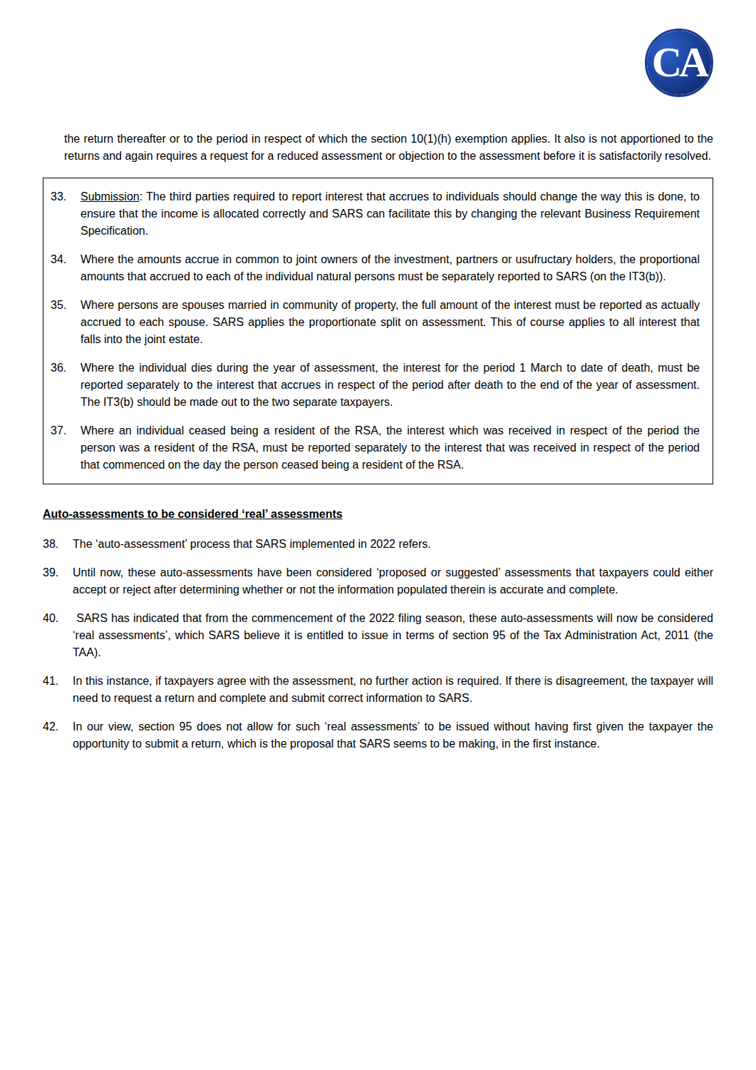CA
the return thereafter or to the period in respect of which the section 10(1)(h) exemption applies. It also is not apportioned to the returns and again requires a request for a reduced assessment or objection to the assessment before it is satisfactorily resolved.
33. Submission: The third parties required to report interest that accrues to individuals should change the way this is done, to ensure that the income is allocated correctly and SARS can facilitate this by changing the relevant Business Requirement Specification.
34. Where the amounts accrue in common to joint owners of the investment, partners or usufructary holders, the proportional amounts that accrued to each of the individual natural persons must be separately reported to SARS (on the IT3(b)).
35. Where persons are spouses married in community of property, the full amount of the interest must be reported as actually accrued to each spouse. SARS applies the proportionate split on assessment. This of course applies to all interest that falls into the joint estate.
36. Where the individual dies during the year of assessment, the interest for the period 1 March to date of death, must be reported separately to the interest that accrues in respect of the period after death to the end of the year of assessment. The IT3(b) should be made out to the two separate taxpayers.
37. Where an individual ceased being a resident of the RSA, the interest which was received in respect of the period the person was a resident of the RSA, must be reported separately to the interest that was received in respect of the period that commenced on the day the person ceased being a resident of the RSA.
Auto-assessments to be considered ‘real’ assessments
38. The ‘auto-assessment’ process that SARS implemented in 2022 refers.
39. Until now, these auto-assessments have been considered ‘proposed or suggested’ assessments that taxpayers could either accept or reject after determining whether or not the information populated therein is accurate and complete.
40. SARS has indicated that from the commencement of the 2022 filing season, these auto-assessments will now be considered ‘real assessments’, which SARS believe it is entitled to issue in terms of section 95 of the Tax Administration Act, 2011 (the TAA).
41. In this instance, if taxpayers agree with the assessment, no further action is required. If there is disagreement, the taxpayer will need to request a return and complete and submit correct information to SARS.
42. In our view, section 95 does not allow for such ‘real assessments’ to be issued without having first given the taxpayer the opportunity to submit a return, which is the proposal that SARS seems to be making, in the first instance.